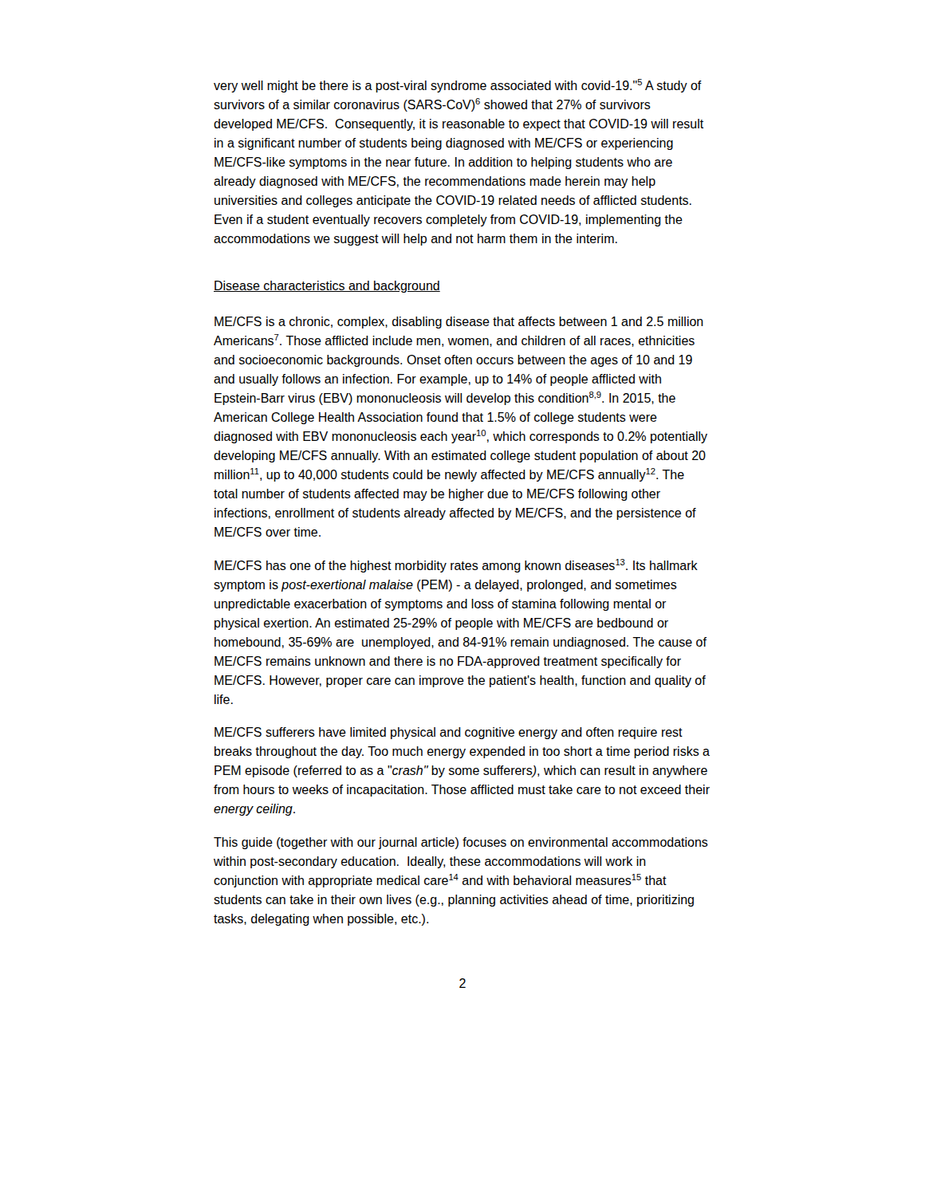very well might be there is a post-viral syndrome associated with covid-19."5 A study of survivors of a similar coronavirus (SARS-CoV)6 showed that 27% of survivors developed ME/CFS. Consequently, it is reasonable to expect that COVID-19 will result in a significant number of students being diagnosed with ME/CFS or experiencing ME/CFS-like symptoms in the near future. In addition to helping students who are already diagnosed with ME/CFS, the recommendations made herein may help universities and colleges anticipate the COVID-19 related needs of afflicted students. Even if a student eventually recovers completely from COVID-19, implementing the accommodations we suggest will help and not harm them in the interim.
Disease characteristics and background
ME/CFS is a chronic, complex, disabling disease that affects between 1 and 2.5 million Americans7. Those afflicted include men, women, and children of all races, ethnicities and socioeconomic backgrounds. Onset often occurs between the ages of 10 and 19 and usually follows an infection. For example, up to 14% of people afflicted with Epstein-Barr virus (EBV) mononucleosis will develop this condition8,9. In 2015, the American College Health Association found that 1.5% of college students were diagnosed with EBV mononucleosis each year10, which corresponds to 0.2% potentially developing ME/CFS annually. With an estimated college student population of about 20 million11, up to 40,000 students could be newly affected by ME/CFS annually12. The total number of students affected may be higher due to ME/CFS following other infections, enrollment of students already affected by ME/CFS, and the persistence of ME/CFS over time.
ME/CFS has one of the highest morbidity rates among known diseases13. Its hallmark symptom is post-exertional malaise (PEM) - a delayed, prolonged, and sometimes unpredictable exacerbation of symptoms and loss of stamina following mental or physical exertion. An estimated 25-29% of people with ME/CFS are bedbound or homebound, 35-69% are unemployed, and 84-91% remain undiagnosed. The cause of ME/CFS remains unknown and there is no FDA-approved treatment specifically for ME/CFS. However, proper care can improve the patient's health, function and quality of life.
ME/CFS sufferers have limited physical and cognitive energy and often require rest breaks throughout the day. Too much energy expended in too short a time period risks a PEM episode (referred to as a "crash" by some sufferers), which can result in anywhere from hours to weeks of incapacitation. Those afflicted must take care to not exceed their energy ceiling.
This guide (together with our journal article) focuses on environmental accommodations within post-secondary education. Ideally, these accommodations will work in conjunction with appropriate medical care14 and with behavioral measures15 that students can take in their own lives (e.g., planning activities ahead of time, prioritizing tasks, delegating when possible, etc.).
2